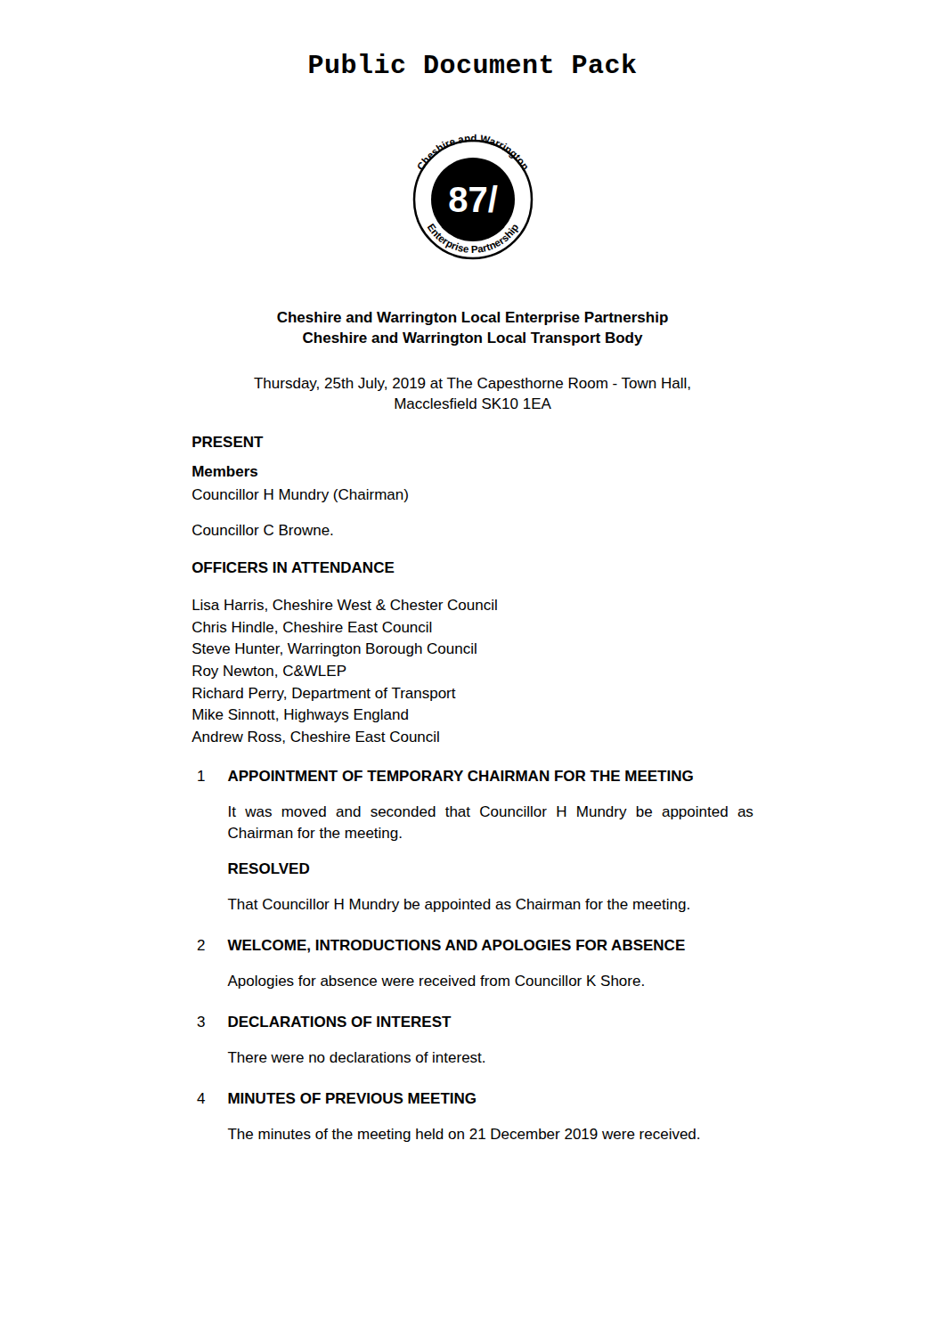Public Document Pack
Cheshire and Warrington Enterprise Partnership 87/
Cheshire and Warrington Local Enterprise Partnership
Cheshire and Warrington Local Transport Body
Thursday, 25th July, 2019 at The Capesthorne Room - Town Hall,
Macclesfield SK10 1EA
Present
Members
Councillor H Mundry (Chairman)
Councillor C Browne.
Officers in Attendance
Lisa Harris, Cheshire West & Chester Council
Chris Hindle, Cheshire East Council
Steve Hunter, Warrington Borough Council
Roy Newton, C&WLEP
Richard Perry, Department of Transport
Mike Sinnott, Highways England
Andrew Ross, Cheshire East Council
Appointment of Temporary Chairman for the Meeting
It was moved and seconded that Councillor H Mundry be appointed as Chairman for the meeting.
Resolved
That Councillor H Mundry be appointed as Chairman for the meeting.
Welcome, Introductions and Apologies for Absence
Apologies for absence were received from Councillor K Shore.
Declarations of Interest
There were no declarations of interest.
Minutes of Previous Meeting
The minutes of the meeting held on 21 December 2019 were received.